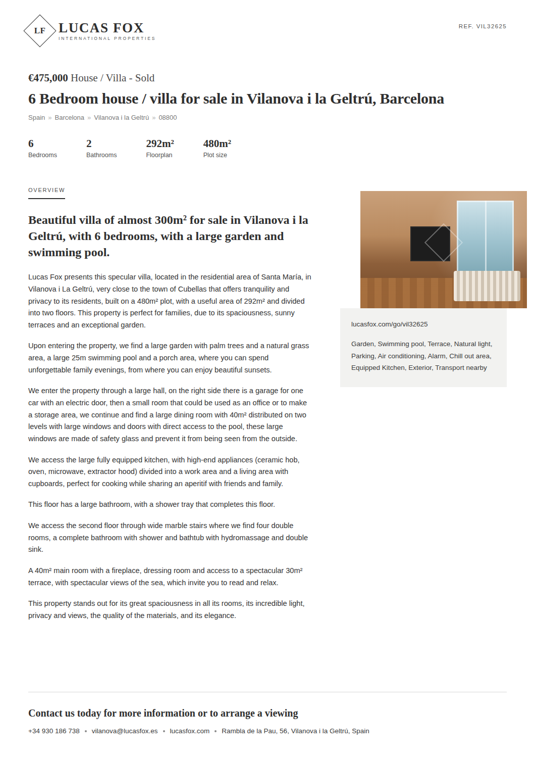LF
LUCAS FOX
International Properties
REF. VIL32625
€475,000 House / Villa - Sold
6 Bedroom house / villa for sale in Vilanova i la Geltrú, Barcelona
Spain»Barcelona»Vilanova i la Geltrú»08800
6
Bedrooms
2
Bathrooms
292m²
Floorplan
480m²
Plot size
Overview
Beautiful villa of almost 300m² for sale in Vilanova i la Geltrú, with 6 bedrooms, with a large garden and swimming pool.
Lucas Fox presents this specular villa, located in the residential area of Santa María, in Vilanova i La Geltrú, very close to the town of Cubellas that offers tranquility and privacy to its residents, built on a 480m² plot, with a useful area of 292m² and divided into two floors. This property is perfect for families, due to its spaciousness, sunny terraces and an exceptional garden.
Upon entering the property, we find a large garden with palm trees and a natural grass area, a large 25m swimming pool and a porch area, where you can spend unforgettable family evenings, from where you can enjoy beautiful sunsets.
We enter the property through a large hall, on the right side there is a garage for one car with an electric door, then a small room that could be used as an office or to make a storage area, we continue and find a large dining room with 40m² distributed on two levels with large windows and doors with direct access to the pool, these large windows are made of safety glass and prevent it from being seen from the outside.
We access the large fully equipped kitchen, with high-end appliances (ceramic hob, oven, microwave, extractor hood) divided into a work area and a living area with cupboards, perfect for cooking while sharing an aperitif with friends and family.
This floor has a large bathroom, with a shower tray that completes this floor.
We access the second floor through wide marble stairs where we find four double rooms, a complete bathroom with shower and bathtub with hydromassage and double sink.
A 40m² main room with a fireplace, dressing room and access to a spectacular 30m² terrace, with spectacular views of the sea, which invite you to read and relax.
This property stands out for its great spaciousness in all its rooms, its incredible light, privacy and views, the quality of the materials, and its elegance.
lucasfox.com/go/vil32625
Garden, Swimming pool, Terrace, Natural light, Parking, Air conditioning, Alarm, Chill out area, Equipped Kitchen, Exterior, Transport nearby
Contact us today for more information or to arrange a viewing
+34 930 186 738 vilanova@lucasfox.es lucasfox.com Rambla de la Pau, 56, Vilanova i la Geltrú, Spain